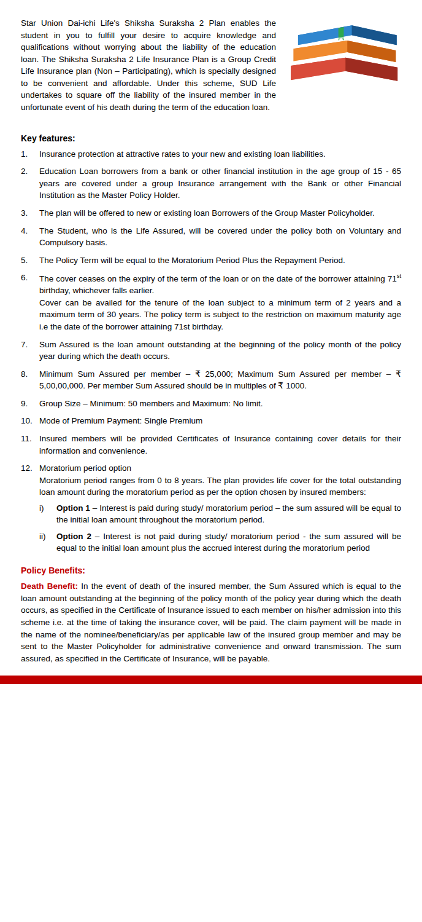Star Union Dai-ichi Life's Shiksha Suraksha 2 Plan enables the student in you to fulfill your desire to acquire knowledge and qualifications without worrying about the liability of the education loan. The Shiksha Suraksha 2 Life Insurance Plan is a Group Credit Life Insurance plan (Non – Participating), which is specially designed to be convenient and affordable. Under this scheme, SUD Life undertakes to square off the liability of the insured member in the unfortunate event of his death during the term of the education loan.
Key features:
Insurance protection at attractive rates to your new and existing loan liabilities.
Education Loan borrowers from a bank or other financial institution in the age group of 15 - 65 years are covered under a group Insurance arrangement with the Bank or other Financial Institution as the Master Policy Holder.
The plan will be offered to new or existing loan Borrowers of the Group Master Policyholder.
The Student, who is the Life Assured, will be covered under the policy both on Voluntary and Compulsory basis.
The Policy Term will be equal to the Moratorium Period Plus the Repayment Period.
The cover ceases on the expiry of the term of the loan or on the date of the borrower attaining 71st birthday, whichever falls earlier.
Cover can be availed for the tenure of the loan subject to a minimum term of 2 years and a maximum term of 30 years. The policy term is subject to the restriction on maximum maturity age i.e the date of the borrower attaining 71st birthday.
Sum Assured is the loan amount outstanding at the beginning of the policy month of the policy year during which the death occurs.
Minimum Sum Assured per member – ₹ 25,000; Maximum Sum Assured per member – ₹ 5,00,00,000. Per member Sum Assured should be in multiples of ₹ 1000.
Group Size – Minimum: 50 members and Maximum: No limit.
Mode of Premium Payment: Single Premium
Insured members will be provided Certificates of Insurance containing cover details for their information and convenience.
Moratorium period option
Moratorium period ranges from 0 to 8 years. The plan provides life cover for the total outstanding loan amount during the moratorium period as per the option chosen by insured members:
Option 1 – Interest is paid during study/ moratorium period – the sum assured will be equal to the initial loan amount throughout the moratorium period.
Option 2 – Interest is not paid during study/ moratorium period - the sum assured will be equal to the initial loan amount plus the accrued interest during the moratorium period
Policy Benefits:
Death Benefit: In the event of death of the insured member, the Sum Assured which is equal to the loan amount outstanding at the beginning of the policy month of the policy year during which the death occurs, as specified in the Certificate of Insurance issued to each member on his/her admission into this scheme i.e. at the time of taking the insurance cover, will be paid. The claim payment will be made in the name of the nominee/beneficiary/as per applicable law of the insured group member and may be sent to the Master Policyholder for administrative convenience and onward transmission. The sum assured, as specified in the Certificate of Insurance, will be payable.